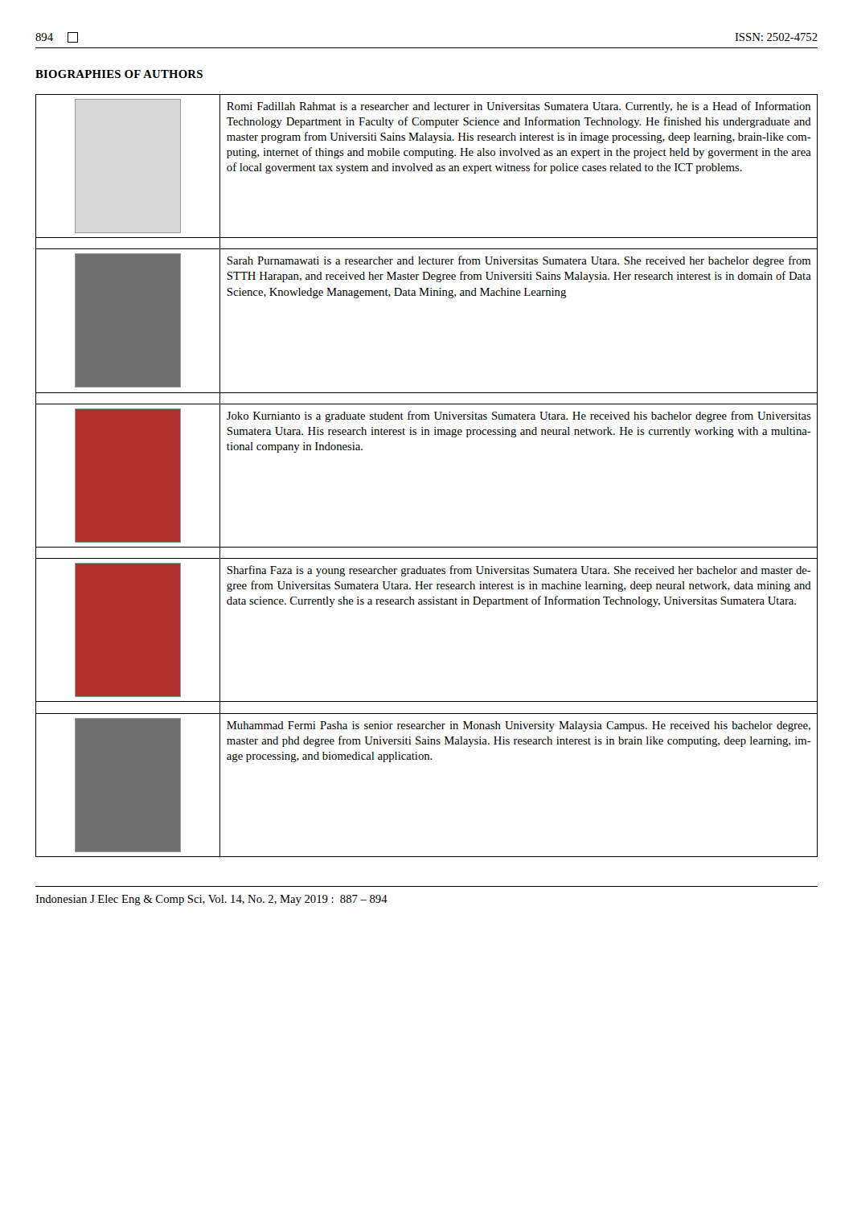894
ISSN: 2502-4752
BIOGRAPHIES OF AUTHORS
| | Romi Fadillah Rahmat is a researcher and lecturer in Universitas Sumatera Utara. Currently, he is a Head of Information Technology Department in Faculty of Computer Science and Information Technology. He finished his undergraduate and master program from Universiti Sains Malaysia. His research interest is in image processing, deep learning, brain-like computing, internet of things and mobile computing. He also involved as an expert in the project held by goverment in the area of local goverment tax system and involved as an expert witness for police cases related to the ICT problems. |
| | Sarah Purnamawati is a researcher and lecturer from Universitas Sumatera Utara. She received her bachelor degree from STTH Harapan, and received her Master Degree from Universiti Sains Malaysia. Her research interest is in domain of Data Science, Knowledge Management, Data Mining, and Machine Learning |
| | Joko Kurnianto is a graduate student from Universitas Sumatera Utara. He received his bachelor degree from Universitas Sumatera Utara. His research interest is in image processing and neural network. He is currently working with a multinational company in Indonesia. |
| | Sharfina Faza is a young researcher graduates from Universitas Sumatera Utara. She received her bachelor and master degree from Universitas Sumatera Utara. Her research interest is in machine learning, deep neural network, data mining and data science. Currently she is a research assistant in Department of Information Technology, Universitas Sumatera Utara. |
| | Muhammad Fermi Pasha is senior researcher in Monash University Malaysia Campus. He received his bachelor degree, master and phd degree from Universiti Sains Malaysia. His research interest is in brain like computing, deep learning, image processing, and biomedical application. |
Indonesian J Elec Eng & Comp Sci, Vol. 14, No. 2, May 2019 : 887 – 894